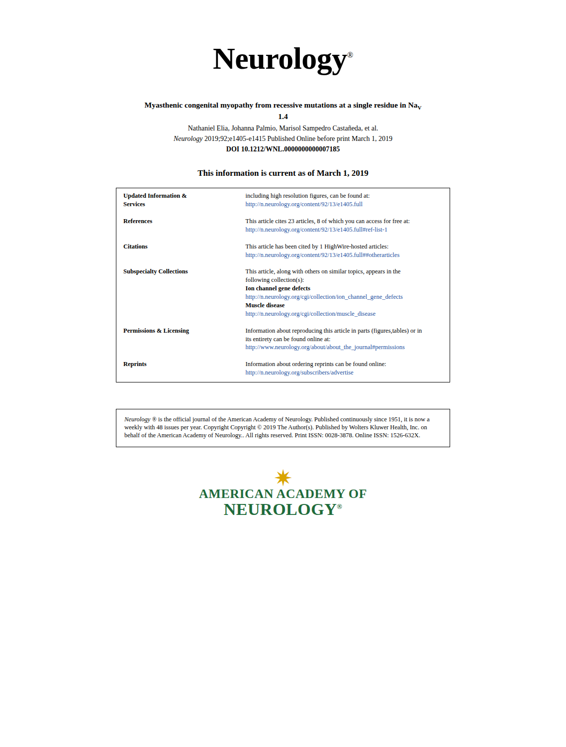Neurology®
Myasthenic congenital myopathy from recessive mutations at a single residue in NaV
1.4
Nathaniel Elia, Johanna Palmio, Marisol Sampedro Castañeda, et al.
Neurology 2019;92;e1405-e1415 Published Online before print March 1, 2019
DOI 10.1212/WNL.0000000000007185
This information is current as of March 1, 2019
| Updated Information & Services | including high resolution figures, can be found at: http://n.neurology.org/content/92/13/e1405.full |
| References | This article cites 23 articles, 8 of which you can access for free at: http://n.neurology.org/content/92/13/e1405.full#ref-list-1 |
| Citations | This article has been cited by 1 HighWire-hosted articles: http://n.neurology.org/content/92/13/e1405.full##otherarticles |
| Subspecialty Collections | This article, along with others on similar topics, appears in the following collection(s): Ion channel gene defects http://n.neurology.org/cgi/collection/ion_channel_gene_defects Muscle disease http://n.neurology.org/cgi/collection/muscle_disease |
| Permissions & Licensing | Information about reproducing this article in parts (figures,tables) or in its entirety can be found online at: http://www.neurology.org/about/about_the_journal#permissions |
| Reprints | Information about ordering reprints can be found online: http://n.neurology.org/subscribers/advertise |
Neurology ® is the official journal of the American Academy of Neurology. Published continuously since 1951, it is now a weekly with 48 issues per year. Copyright Copyright © 2019 The Author(s). Published by Wolters Kluwer Health, Inc. on behalf of the American Academy of Neurology.. All rights reserved. Print ISSN: 0028-3878. Online ISSN: 1526-632X.
✷ AMERICAN ACADEMY OF NEUROLOGY®